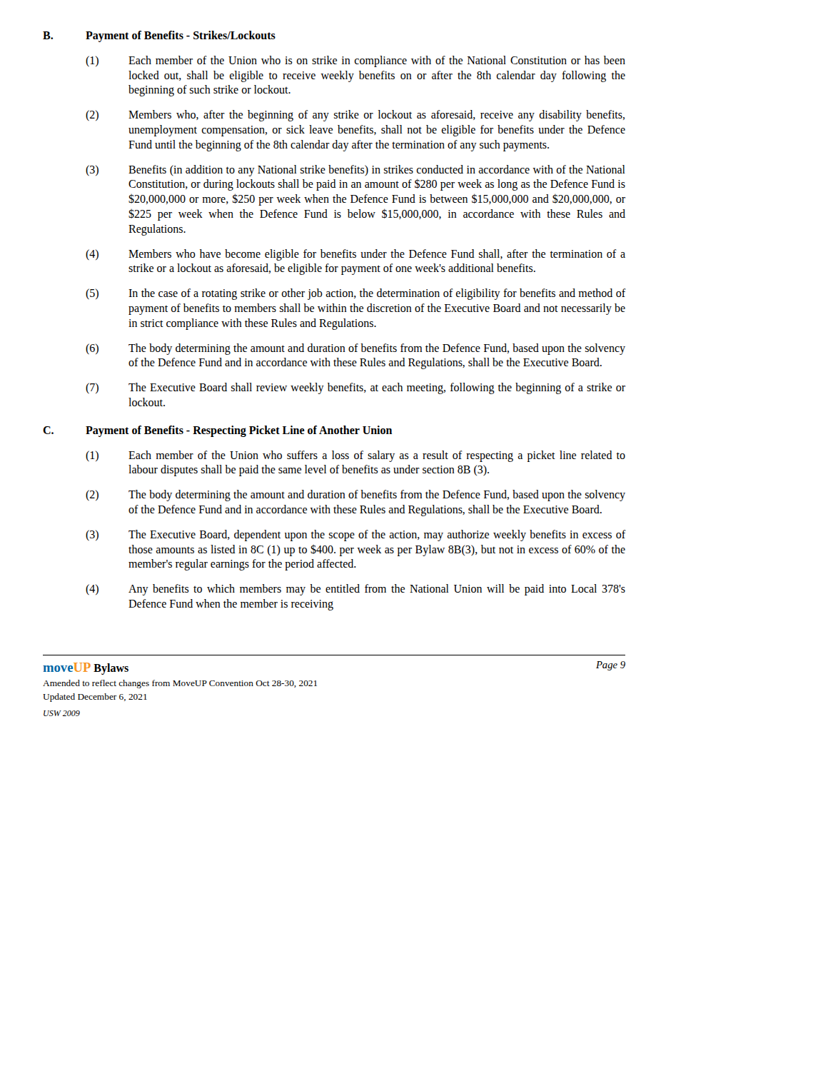B. Payment of Benefits - Strikes/Lockouts
(1) Each member of the Union who is on strike in compliance with of the National Constitution or has been locked out, shall be eligible to receive weekly benefits on or after the 8th calendar day following the beginning of such strike or lockout.
(2) Members who, after the beginning of any strike or lockout as aforesaid, receive any disability benefits, unemployment compensation, or sick leave benefits, shall not be eligible for benefits under the Defence Fund until the beginning of the 8th calendar day after the termination of any such payments.
(3) Benefits (in addition to any National strike benefits) in strikes conducted in accordance with of the National Constitution, or during lockouts shall be paid in an amount of $280 per week as long as the Defence Fund is $20,000,000 or more, $250 per week when the Defence Fund is between $15,000,000 and $20,000,000, or $225 per week when the Defence Fund is below $15,000,000, in accordance with these Rules and Regulations.
(4) Members who have become eligible for benefits under the Defence Fund shall, after the termination of a strike or a lockout as aforesaid, be eligible for payment of one week's additional benefits.
(5) In the case of a rotating strike or other job action, the determination of eligibility for benefits and method of payment of benefits to members shall be within the discretion of the Executive Board and not necessarily be in strict compliance with these Rules and Regulations.
(6) The body determining the amount and duration of benefits from the Defence Fund, based upon the solvency of the Defence Fund and in accordance with these Rules and Regulations, shall be the Executive Board.
(7) The Executive Board shall review weekly benefits, at each meeting, following the beginning of a strike or lockout.
C. Payment of Benefits - Respecting Picket Line of Another Union
(1) Each member of the Union who suffers a loss of salary as a result of respecting a picket line related to labour disputes shall be paid the same level of benefits as under section 8B (3).
(2) The body determining the amount and duration of benefits from the Defence Fund, based upon the solvency of the Defence Fund and in accordance with these Rules and Regulations, shall be the Executive Board.
(3) The Executive Board, dependent upon the scope of the action, may authorize weekly benefits in excess of those amounts as listed in 8C (1) up to $400. per week as per Bylaw 8B(3), but not in excess of 60% of the member's regular earnings for the period affected.
(4) Any benefits to which members may be entitled from the National Union will be paid into Local 378's Defence Fund when the member is receiving
moveUP Bylaws
Amended to reflect changes from MoveUP Convention Oct 28-30, 2021
Updated December 6, 2021
USW 2009
Page 9